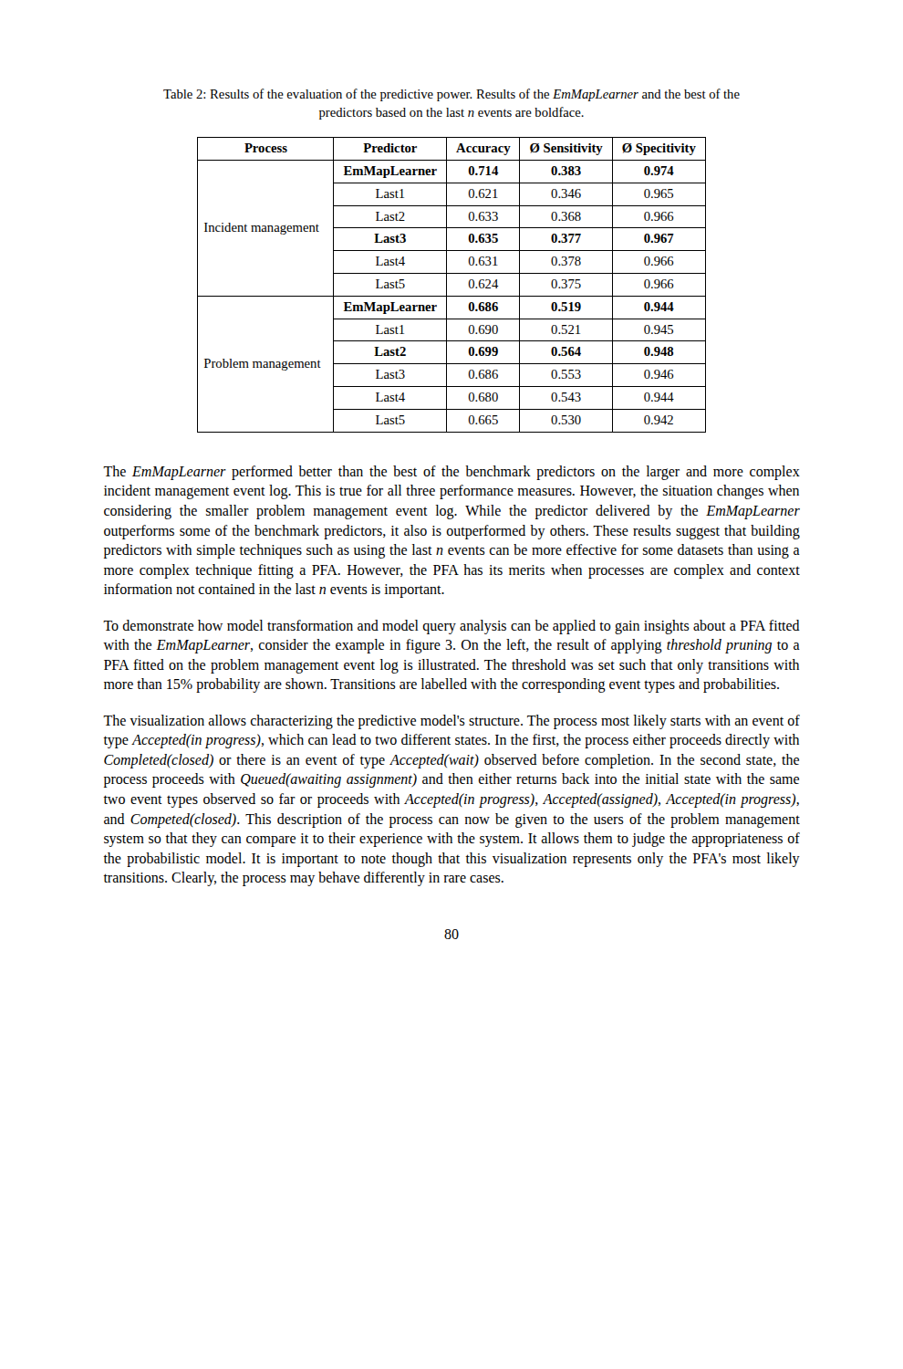Table 2: Results of the evaluation of the predictive power. Results of the EmMapLearner and the best of the predictors based on the last n events are boldface.
| Process | Predictor | Accuracy | Ø Sensitivity | Ø Specitivity |
| --- | --- | --- | --- | --- |
| Incident management | EmMapLearner | 0.714 | 0.383 | 0.974 |
| Last1 | 0.621 | 0.346 | 0.965 |
| Last2 | 0.633 | 0.368 | 0.966 |
| Last3 | 0.635 | 0.377 | 0.967 |
| Last4 | 0.631 | 0.378 | 0.966 |
| Last5 | 0.624 | 0.375 | 0.966 |
| Problem management | EmMapLearner | 0.686 | 0.519 | 0.944 |
| Last1 | 0.690 | 0.521 | 0.945 |
| Last2 | 0.699 | 0.564 | 0.948 |
| Last3 | 0.686 | 0.553 | 0.946 |
| Last4 | 0.680 | 0.543 | 0.944 |
| Last5 | 0.665 | 0.530 | 0.942 |
The EmMapLearner performed better than the best of the benchmark predictors on the larger and more complex incident management event log. This is true for all three performance measures. However, the situation changes when considering the smaller problem management event log. While the predictor delivered by the EmMapLearner outperforms some of the benchmark predictors, it also is outperformed by others. These results suggest that building predictors with simple techniques such as using the last n events can be more effective for some datasets than using a more complex technique fitting a PFA. However, the PFA has its merits when processes are complex and context information not contained in the last n events is important.
To demonstrate how model transformation and model query analysis can be applied to gain insights about a PFA fitted with the EmMapLearner, consider the example in figure 3. On the left, the result of applying threshold pruning to a PFA fitted on the problem management event log is illustrated. The threshold was set such that only transitions with more than 15% probability are shown. Transitions are labelled with the corresponding event types and probabilities.
The visualization allows characterizing the predictive model's structure. The process most likely starts with an event of type Accepted(in progress), which can lead to two different states. In the first, the process either proceeds directly with Completed(closed) or there is an event of type Accepted(wait) observed before completion. In the second state, the process proceeds with Queued(awaiting assignment) and then either returns back into the initial state with the same two event types observed so far or proceeds with Accepted(in progress), Accepted(assigned), Accepted(in progress), and Competed(closed). This description of the process can now be given to the users of the problem management system so that they can compare it to their experience with the system. It allows them to judge the appropriateness of the probabilistic model. It is important to note though that this visualization represents only the PFA's most likely transitions. Clearly, the process may behave differently in rare cases.
80